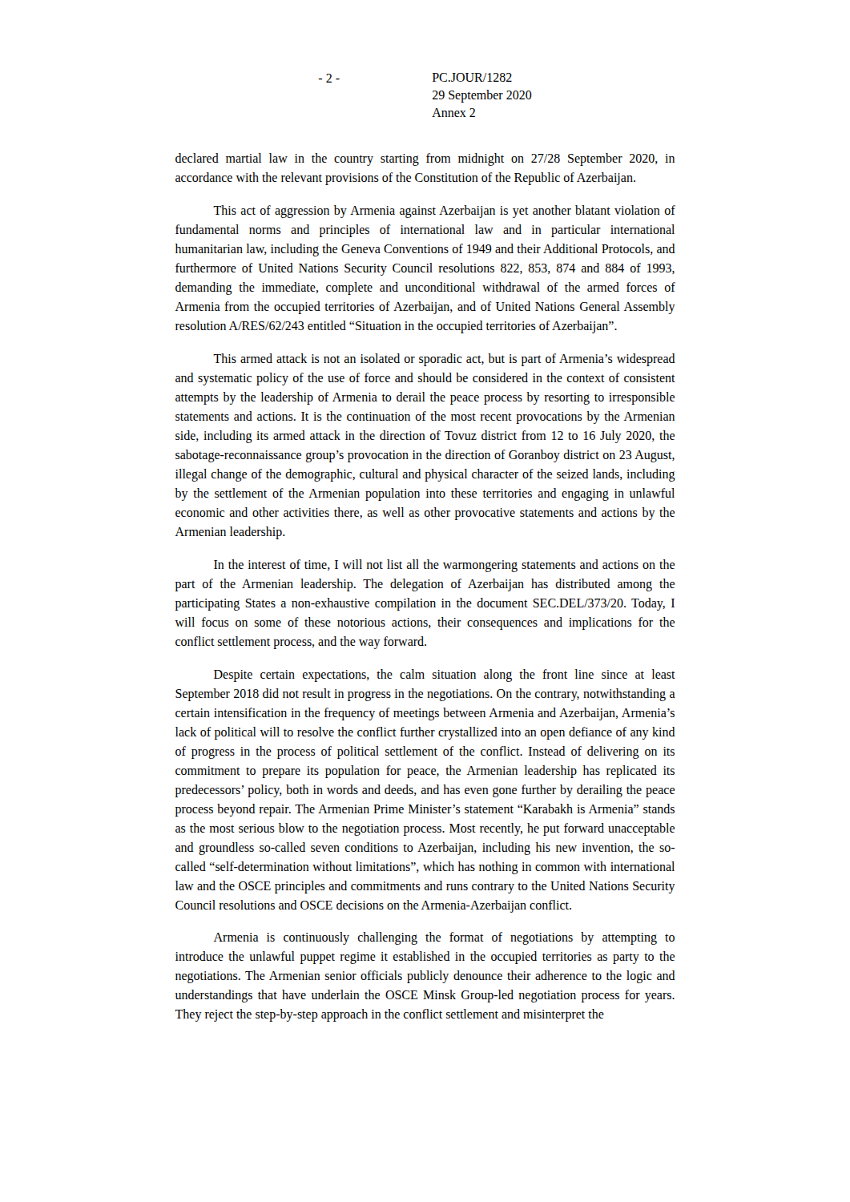- 2 -
PC.JOUR/1282
29 September 2020
Annex 2
declared martial law in the country starting from midnight on 27/28 September 2020, in accordance with the relevant provisions of the Constitution of the Republic of Azerbaijan.
This act of aggression by Armenia against Azerbaijan is yet another blatant violation of fundamental norms and principles of international law and in particular international humanitarian law, including the Geneva Conventions of 1949 and their Additional Protocols, and furthermore of United Nations Security Council resolutions 822, 853, 874 and 884 of 1993, demanding the immediate, complete and unconditional withdrawal of the armed forces of Armenia from the occupied territories of Azerbaijan, and of United Nations General Assembly resolution A/RES/62/243 entitled “Situation in the occupied territories of Azerbaijan”.
This armed attack is not an isolated or sporadic act, but is part of Armenia’s widespread and systematic policy of the use of force and should be considered in the context of consistent attempts by the leadership of Armenia to derail the peace process by resorting to irresponsible statements and actions. It is the continuation of the most recent provocations by the Armenian side, including its armed attack in the direction of Tovuz district from 12 to 16 July 2020, the sabotage-reconnaissance group’s provocation in the direction of Goranboy district on 23 August, illegal change of the demographic, cultural and physical character of the seized lands, including by the settlement of the Armenian population into these territories and engaging in unlawful economic and other activities there, as well as other provocative statements and actions by the Armenian leadership.
In the interest of time, I will not list all the warmongering statements and actions on the part of the Armenian leadership. The delegation of Azerbaijan has distributed among the participating States a non-exhaustive compilation in the document SEC.DEL/373/20. Today, I will focus on some of these notorious actions, their consequences and implications for the conflict settlement process, and the way forward.
Despite certain expectations, the calm situation along the front line since at least September 2018 did not result in progress in the negotiations. On the contrary, notwithstanding a certain intensification in the frequency of meetings between Armenia and Azerbaijan, Armenia’s lack of political will to resolve the conflict further crystallized into an open defiance of any kind of progress in the process of political settlement of the conflict. Instead of delivering on its commitment to prepare its population for peace, the Armenian leadership has replicated its predecessors’ policy, both in words and deeds, and has even gone further by derailing the peace process beyond repair. The Armenian Prime Minister’s statement “Karabakh is Armenia” stands as the most serious blow to the negotiation process. Most recently, he put forward unacceptable and groundless so-called seven conditions to Azerbaijan, including his new invention, the so-called “self-determination without limitations”, which has nothing in common with international law and the OSCE principles and commitments and runs contrary to the United Nations Security Council resolutions and OSCE decisions on the Armenia-Azerbaijan conflict.
Armenia is continuously challenging the format of negotiations by attempting to introduce the unlawful puppet regime it established in the occupied territories as party to the negotiations. The Armenian senior officials publicly denounce their adherence to the logic and understandings that have underlain the OSCE Minsk Group-led negotiation process for years. They reject the step-by-step approach in the conflict settlement and misinterpret the